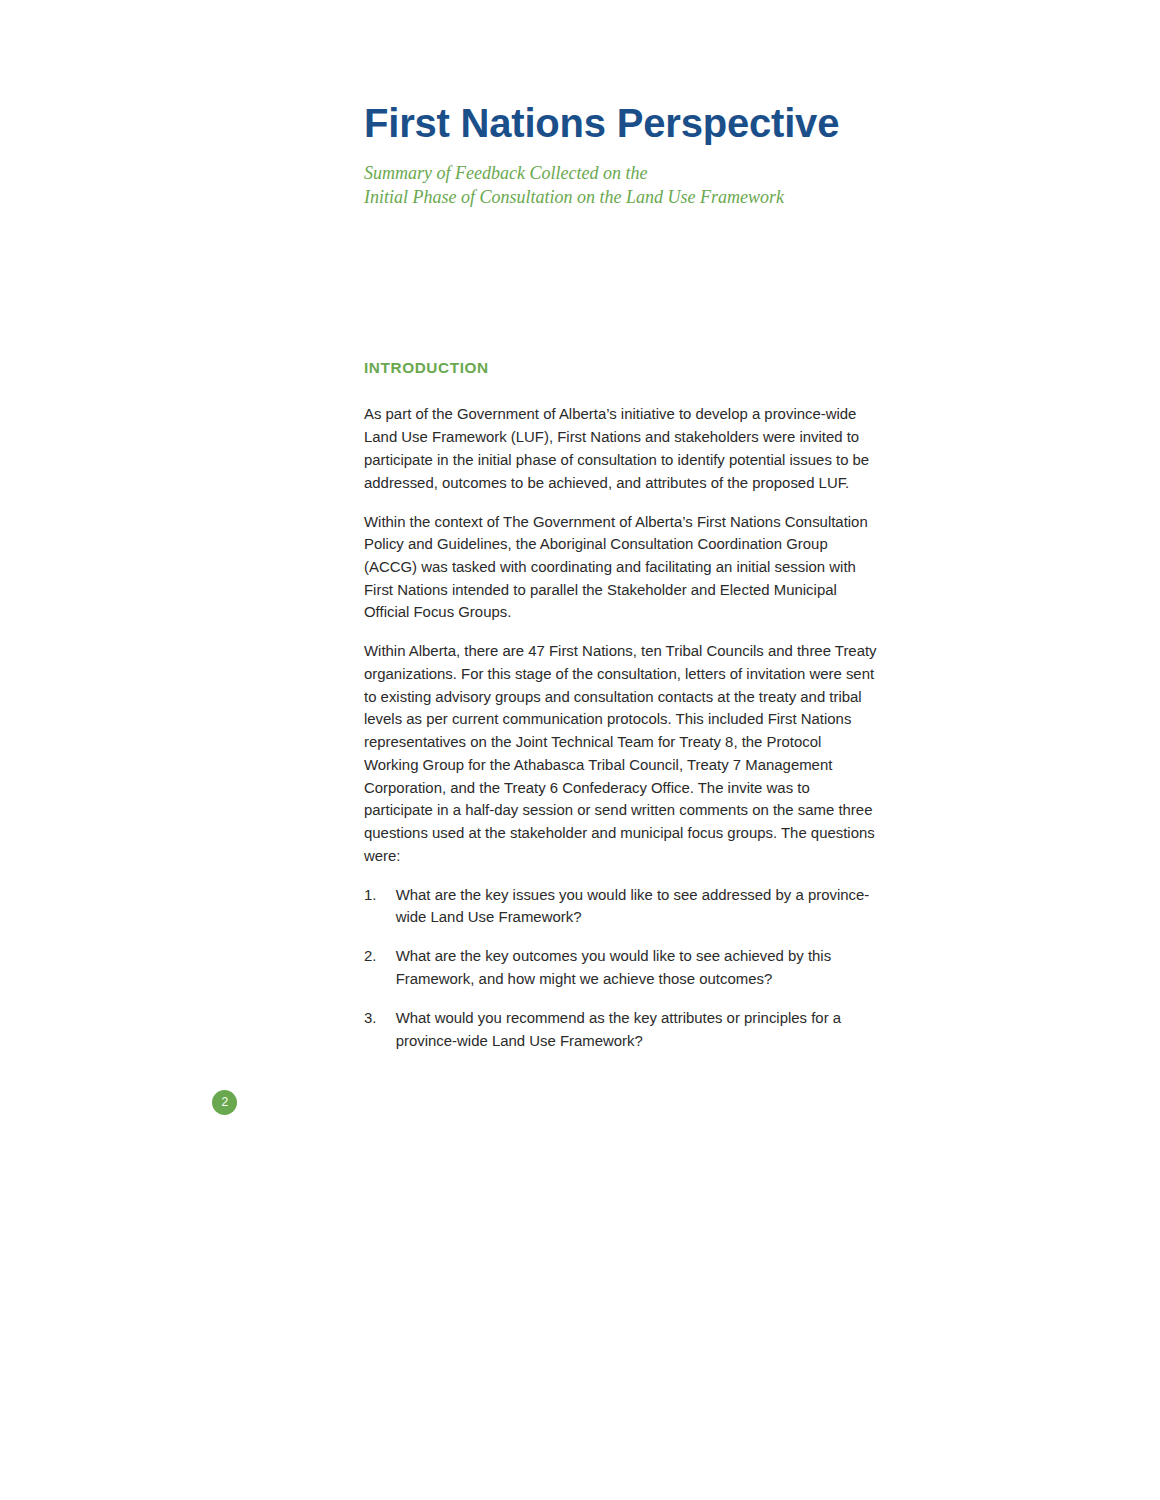First Nations Perspective
Summary of Feedback Collected on the
Initial Phase of Consultation on the Land Use Framework
INTRODUCTION
As part of the Government of Alberta’s initiative to develop a province-wide Land Use Framework (LUF), First Nations and stakeholders were invited to participate in the initial phase of consultation to identify potential issues to be addressed, outcomes to be achieved, and attributes of the proposed LUF.
Within the context of The Government of Alberta’s First Nations Consultation Policy and Guidelines, the Aboriginal Consultation Coordination Group (ACCG) was tasked with coordinating and facilitating an initial session with First Nations intended to parallel the Stakeholder and Elected Municipal Official Focus Groups.
Within Alberta, there are 47 First Nations, ten Tribal Councils and three Treaty organizations. For this stage of the consultation, letters of invitation were sent to existing advisory groups and consultation contacts at the treaty and tribal levels as per current communication protocols. This included First Nations representatives on the Joint Technical Team for Treaty 8, the Protocol Working Group for the Athabasca Tribal Council, Treaty 7 Management Corporation, and the Treaty 6 Confederacy Office. The invite was to participate in a half-day session or send written comments on the same three questions used at the stakeholder and municipal focus groups. The questions were:
What are the key issues you would like to see addressed by a province-wide Land Use Framework?
What are the key outcomes you would like to see achieved by this Framework, and how might we achieve those outcomes?
What would you recommend as the key attributes or principles for a province-wide Land Use Framework?
2